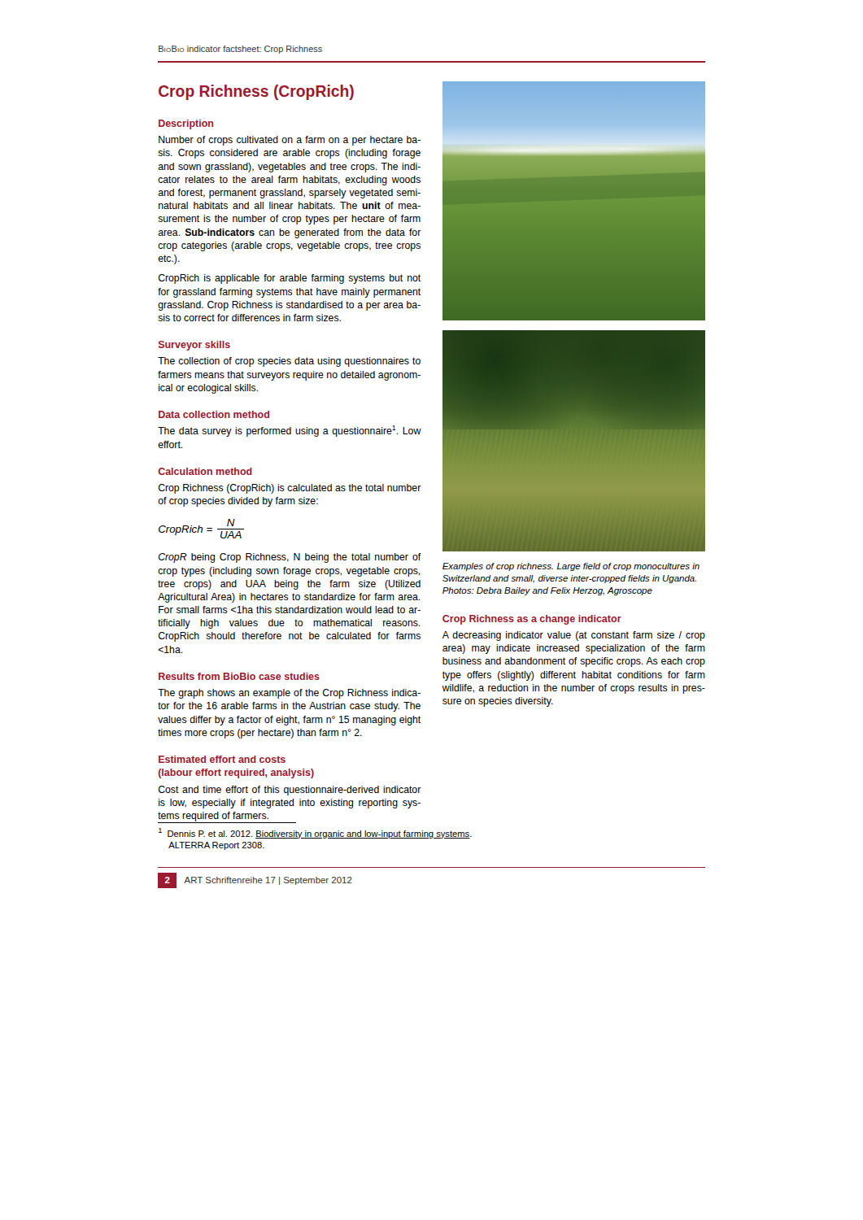BioBio indicator factsheet: Crop Richness
Crop Richness (CropRich)
Description
Number of crops cultivated on a farm on a per hectare basis. Crops considered are arable crops (including forage and sown grassland), vegetables and tree crops. The indicator relates to the areal farm habitats, excluding woods and forest, permanent grassland, sparsely vegetated semi-natural habitats and all linear habitats. The unit of measurement is the number of crop types per hectare of farm area. Sub-indicators can be generated from the data for crop categories (arable crops, vegetable crops, tree crops etc.).
CropRich is applicable for arable farming systems but not for grassland farming systems that have mainly permanent grassland. Crop Richness is standardised to a per area basis to correct for differences in farm sizes.
Surveyor skills
The collection of crop species data using questionnaires to farmers means that surveyors require no detailed agronomical or ecological skills.
Data collection method
The data survey is performed using a questionnaire1. Low effort.
Calculation method
Crop Richness (CropRich) is calculated as the total number of crop species divided by farm size:
CropRich = N UAA
CropR being Crop Richness, N being the total number of crop types (including sown forage crops, vegetable crops, tree crops) and UAA being the farm size (Utilized Agricultural Area) in hectares to standardize for farm area. For small farms <1ha this standardization would lead to artificially high values due to mathematical reasons. CropRich should therefore not be calculated for farms <1ha.
Results from BioBio case studies
The graph shows an example of the Crop Richness indicator for the 16 arable farms in the Austrian case study. The values differ by a factor of eight, farm n° 15 managing eight times more crops (per hectare) than farm n° 2.
Estimated effort and costs
(labour effort required, analysis)
Cost and time effort of this questionnaire-derived indicator is low, especially if integrated into existing reporting systems required of farmers.
Examples of crop richness. Large field of crop monocultures in Switzerland and small, diverse inter-cropped fields in Uganda. Photos: Debra Bailey and Felix Herzog, Agroscope
Crop Richness as a change indicator
A decreasing indicator value (at constant farm size / crop area) may indicate increased specialization of the farm business and abandonment of specific crops. As each crop type offers (slightly) different habitat conditions for farm wildlife, a reduction in the number of crops results in pressure on species diversity.
1 Dennis P. et al. 2012. Biodiversity in organic and low-input farming systems. ALTERRA Report 2308.
2 ART Schriftenreihe 17 | September 2012